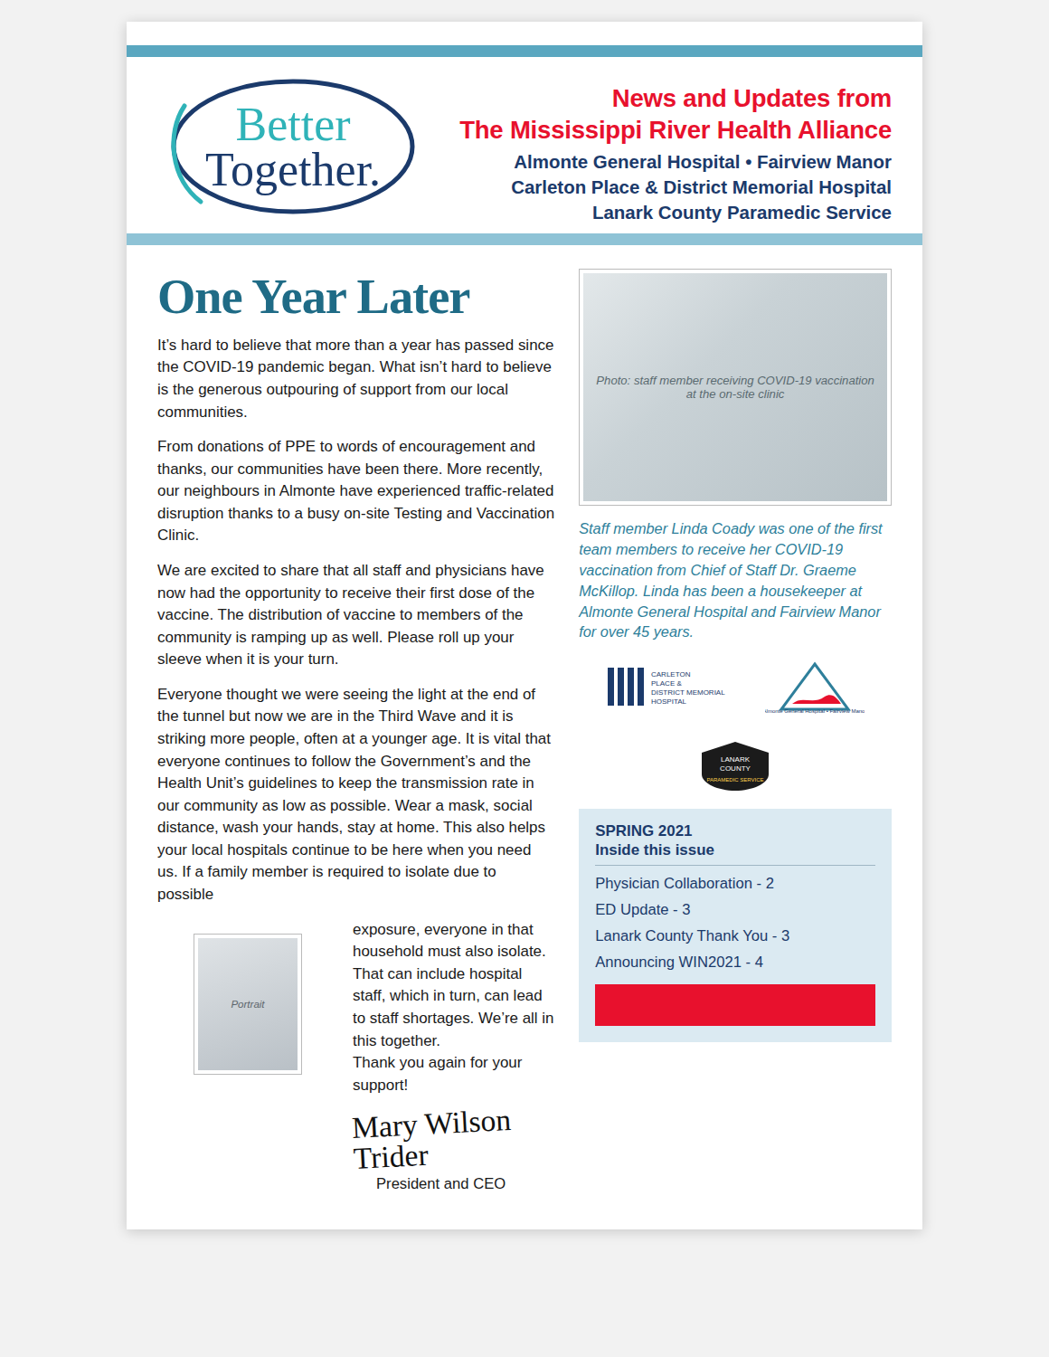Better Together.
News and Updates from
The Mississippi River Health Alliance
Almonte General Hospital • Fairview Manor
Carleton Place & District Memorial Hospital
Lanark County Paramedic Service
One Year Later
It’s hard to believe that more than a year has passed since the COVID-19 pandemic began. What isn’t hard to believe is the generous outpouring of support from our local communities.
From donations of PPE to words of encouragement and thanks, our communities have been there. More recently, our neighbours in Almonte have experienced traffic-related disruption thanks to a busy on-site Testing and Vaccination Clinic.
We are excited to share that all staff and physicians have now had the opportunity to receive their first dose of the vaccine. The distribution of vaccine to members of the community is ramping up as well. Please roll up your sleeve when it is your turn.
Everyone thought we were seeing the light at the end of the tunnel but now we are in the Third Wave and it is striking more people, often at a younger age. It is vital that everyone continues to follow the Government’s and the Health Unit’s guidelines to keep the transmission rate in our community as low as possible. Wear a mask, social distance, wash your hands, stay at home. This also helps your local hospitals continue to be here when you need us. If a family member is required to isolate due to possible
exposure, everyone in that household must also isolate. That can include hospital staff, which in turn, can lead to staff shortages. We’re all in this together.
Thank you again for your support!
Mary Wilson Trider
President and CEO
Staff member Linda Coady was one of the first team members to receive her COVID-19 vaccination from Chief of Staff Dr. Graeme McKillop. Linda has been a housekeeper at Almonte General Hospital and Fairview Manor for over 45 years.
CARLETON PLACE & DISTRICT MEMORIAL HOSPITAL Almonte General Hospital • Fairview Manor LANARK COUNTY PARAMEDIC SERVICE
SPRING 2021
Inside this issue
Physician Collaboration - 2
ED Update - 3
Lanark County Thank You - 3
Announcing WIN2021 - 4